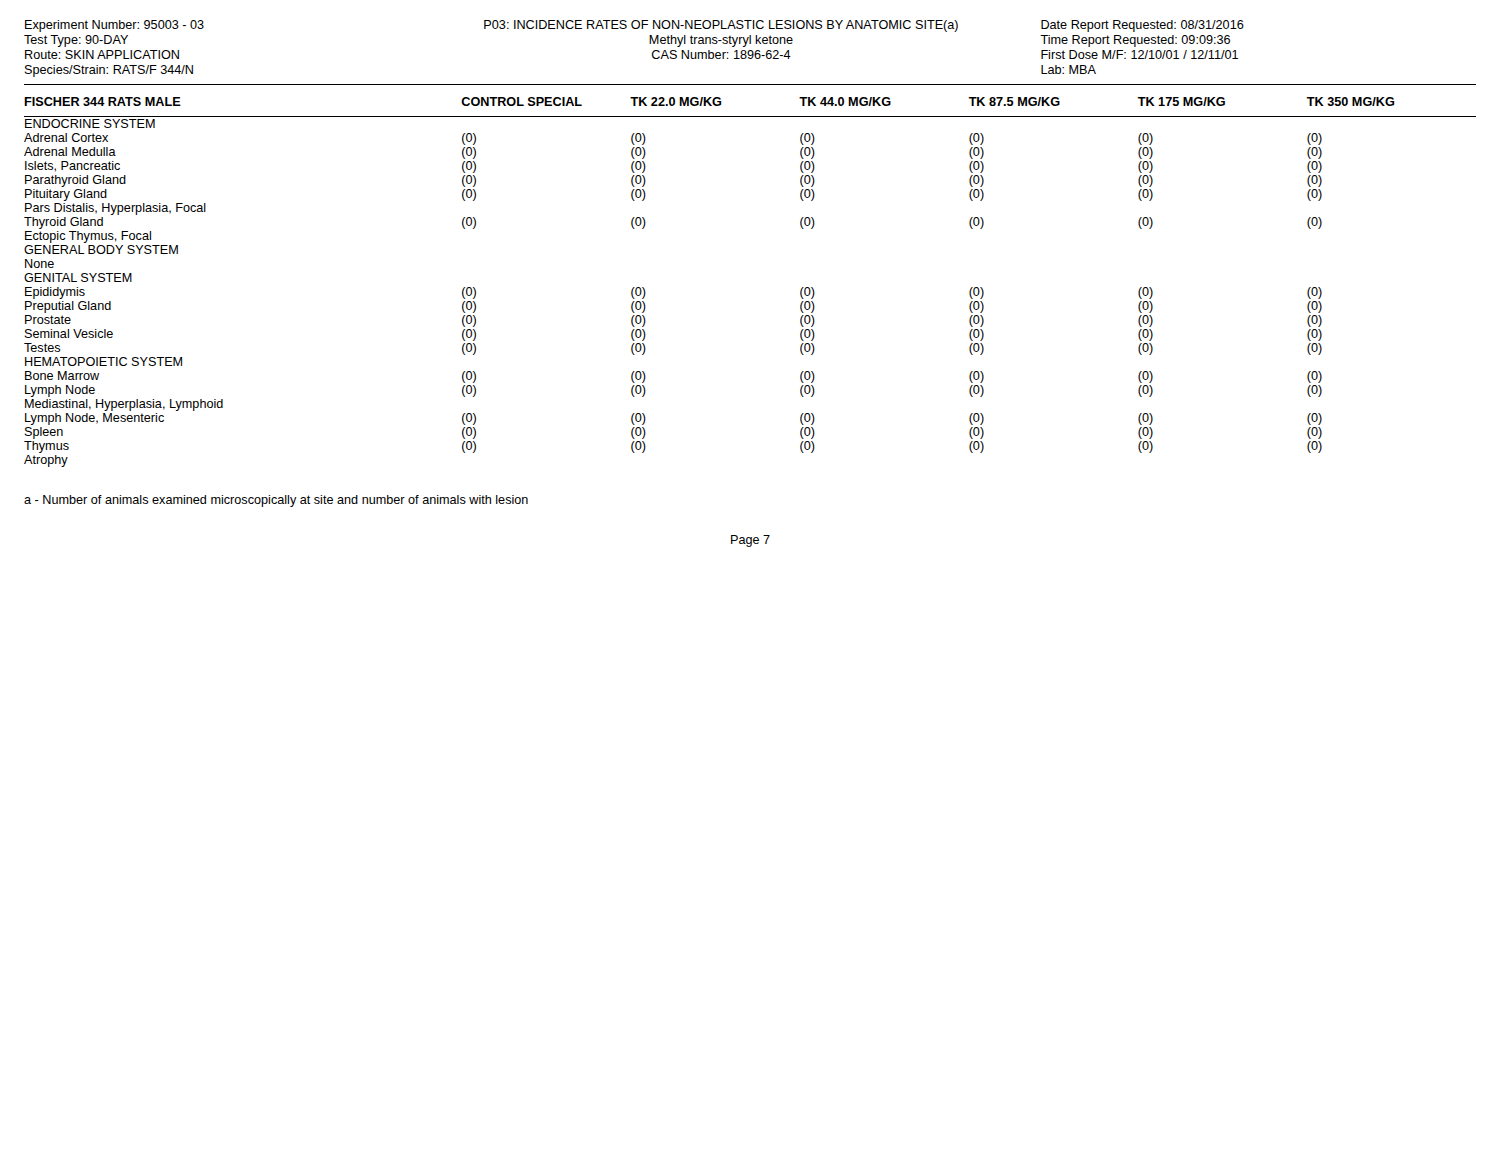| Experiment Number: 95003 - 03 | P03: INCIDENCE RATES OF NON-NEOPLASTIC LESIONS BY ANATOMIC SITE(a) | Date Report Requested: 08/31/2016 |
| Test Type: 90-DAY | Methyl trans-styryl ketone | Time Report Requested: 09:09:36 |
| Route: SKIN APPLICATION | CAS Number: 1896-62-4 | First Dose M/F: 12/10/01 / 12/11/01 |
| Species/Strain: RATS/F 344/N | | Lab: MBA |
| FISCHER 344 RATS MALE | CONTROL SPECIAL | TK 22.0 MG/KG | TK 44.0 MG/KG | TK 87.5 MG/KG | TK 175 MG/KG | TK 350 MG/KG |
| --- | --- | --- | --- | --- | --- | --- |
| ENDOCRINE SYSTEM |
| Adrenal Cortex | (0) | (0) | (0) | (0) | (0) | (0) |
| Adrenal Medulla | (0) | (0) | (0) | (0) | (0) | (0) |
| Islets, Pancreatic | (0) | (0) | (0) | (0) | (0) | (0) |
| Parathyroid Gland | (0) | (0) | (0) | (0) | (0) | (0) |
| Pituitary Gland | (0) | (0) | (0) | (0) | (0) | (0) |
| Pars Distalis, Hyperplasia, Focal |
| Thyroid Gland | (0) | (0) | (0) | (0) | (0) | (0) |
| Ectopic Thymus, Focal |
| GENERAL BODY SYSTEM |
| None |
| GENITAL SYSTEM |
| Epididymis | (0) | (0) | (0) | (0) | (0) | (0) |
| Preputial Gland | (0) | (0) | (0) | (0) | (0) | (0) |
| Prostate | (0) | (0) | (0) | (0) | (0) | (0) |
| Seminal Vesicle | (0) | (0) | (0) | (0) | (0) | (0) |
| Testes | (0) | (0) | (0) | (0) | (0) | (0) |
| HEMATOPOIETIC SYSTEM |
| Bone Marrow | (0) | (0) | (0) | (0) | (0) | (0) |
| Lymph Node | (0) | (0) | (0) | (0) | (0) | (0) |
| Mediastinal, Hyperplasia, Lymphoid |
| Lymph Node, Mesenteric | (0) | (0) | (0) | (0) | (0) | (0) |
| Spleen | (0) | (0) | (0) | (0) | (0) | (0) |
| Thymus | (0) | (0) | (0) | (0) | (0) | (0) |
| Atrophy |
a - Number of animals examined microscopically at site and number of animals with lesion
Page 7